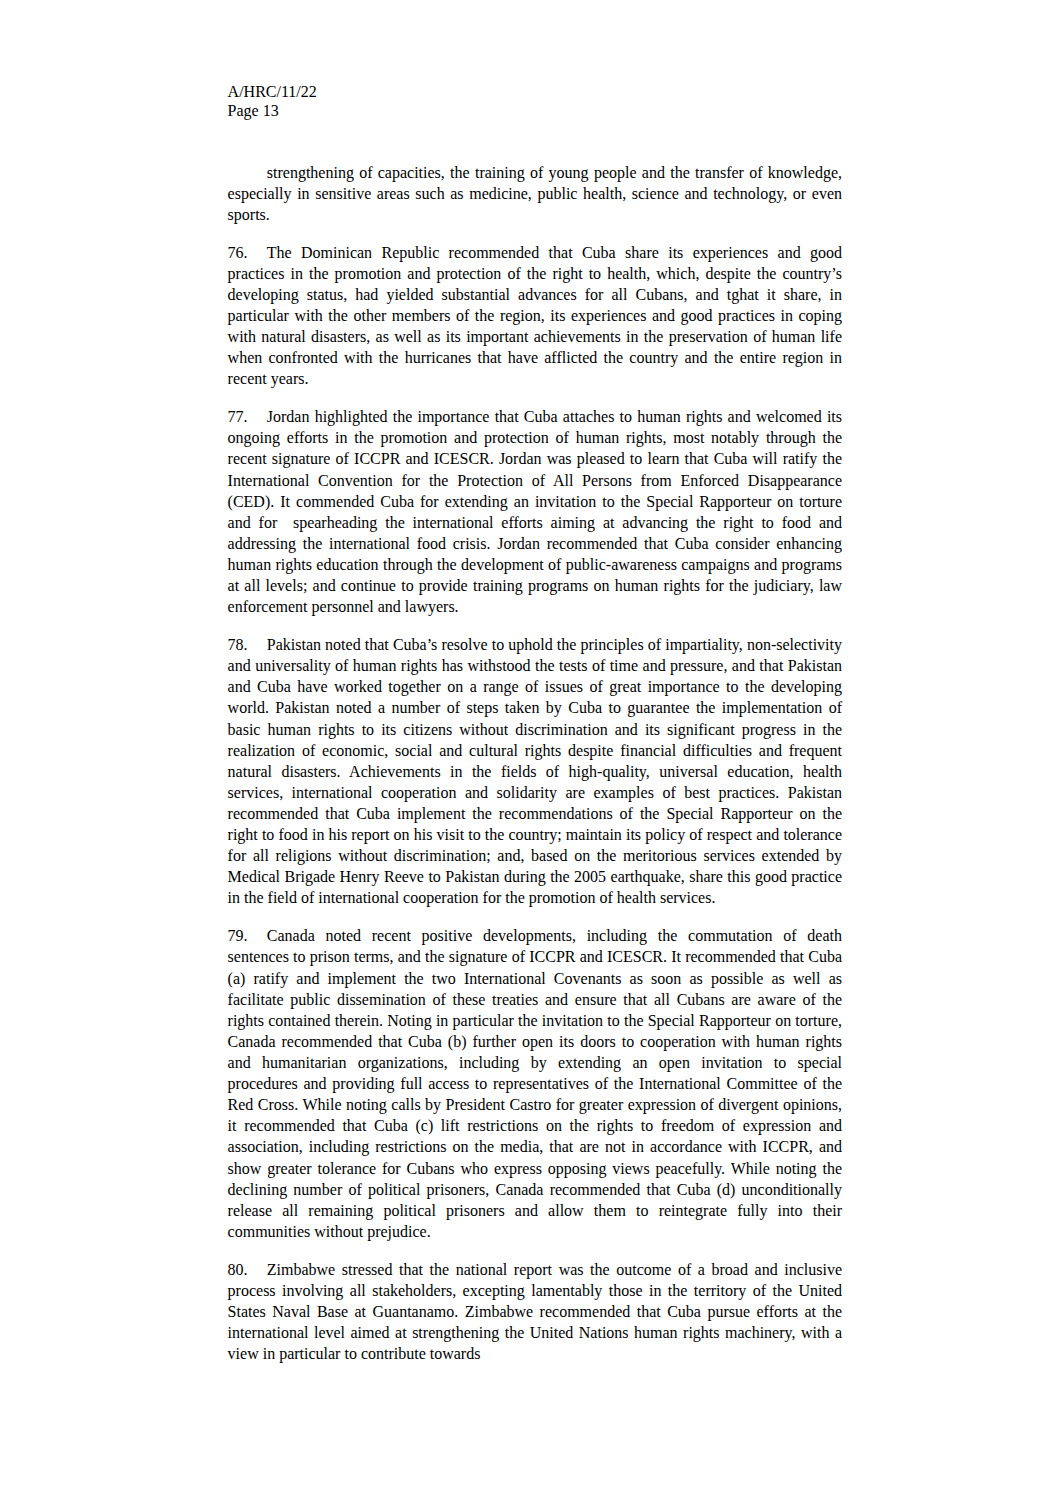A/HRC/11/22
Page 13
strengthening of capacities, the training of young people and the transfer of knowledge, especially in sensitive areas such as medicine, public health, science and technology, or even sports.
76. The Dominican Republic recommended that Cuba share its experiences and good practices in the promotion and protection of the right to health, which, despite the country’s developing status, had yielded substantial advances for all Cubans, and tghat it share, in particular with the other members of the region, its experiences and good practices in coping with natural disasters, as well as its important achievements in the preservation of human life when confronted with the hurricanes that have afflicted the country and the entire region in recent years.
77. Jordan highlighted the importance that Cuba attaches to human rights and welcomed its ongoing efforts in the promotion and protection of human rights, most notably through the recent signature of ICCPR and ICESCR. Jordan was pleased to learn that Cuba will ratify the International Convention for the Protection of All Persons from Enforced Disappearance (CED). It commended Cuba for extending an invitation to the Special Rapporteur on torture and for spearheading the international efforts aiming at advancing the right to food and addressing the international food crisis. Jordan recommended that Cuba consider enhancing human rights education through the development of public-awareness campaigns and programs at all levels; and continue to provide training programs on human rights for the judiciary, law enforcement personnel and lawyers.
78. Pakistan noted that Cuba’s resolve to uphold the principles of impartiality, non-selectivity and universality of human rights has withstood the tests of time and pressure, and that Pakistan and Cuba have worked together on a range of issues of great importance to the developing world. Pakistan noted a number of steps taken by Cuba to guarantee the implementation of basic human rights to its citizens without discrimination and its significant progress in the realization of economic, social and cultural rights despite financial difficulties and frequent natural disasters. Achievements in the fields of high-quality, universal education, health services, international cooperation and solidarity are examples of best practices. Pakistan recommended that Cuba implement the recommendations of the Special Rapporteur on the right to food in his report on his visit to the country; maintain its policy of respect and tolerance for all religions without discrimination; and, based on the meritorious services extended by Medical Brigade Henry Reeve to Pakistan during the 2005 earthquake, share this good practice in the field of international cooperation for the promotion of health services.
79. Canada noted recent positive developments, including the commutation of death sentences to prison terms, and the signature of ICCPR and ICESCR. It recommended that Cuba (a) ratify and implement the two International Covenants as soon as possible as well as facilitate public dissemination of these treaties and ensure that all Cubans are aware of the rights contained therein. Noting in particular the invitation to the Special Rapporteur on torture, Canada recommended that Cuba (b) further open its doors to cooperation with human rights and humanitarian organizations, including by extending an open invitation to special procedures and providing full access to representatives of the International Committee of the Red Cross. While noting calls by President Castro for greater expression of divergent opinions, it recommended that Cuba (c) lift restrictions on the rights to freedom of expression and association, including restrictions on the media, that are not in accordance with ICCPR, and show greater tolerance for Cubans who express opposing views peacefully. While noting the declining number of political prisoners, Canada recommended that Cuba (d) unconditionally release all remaining political prisoners and allow them to reintegrate fully into their communities without prejudice.
80. Zimbabwe stressed that the national report was the outcome of a broad and inclusive process involving all stakeholders, excepting lamentably those in the territory of the United States Naval Base at Guantanamo. Zimbabwe recommended that Cuba pursue efforts at the international level aimed at strengthening the United Nations human rights machinery, with a view in particular to contribute towards